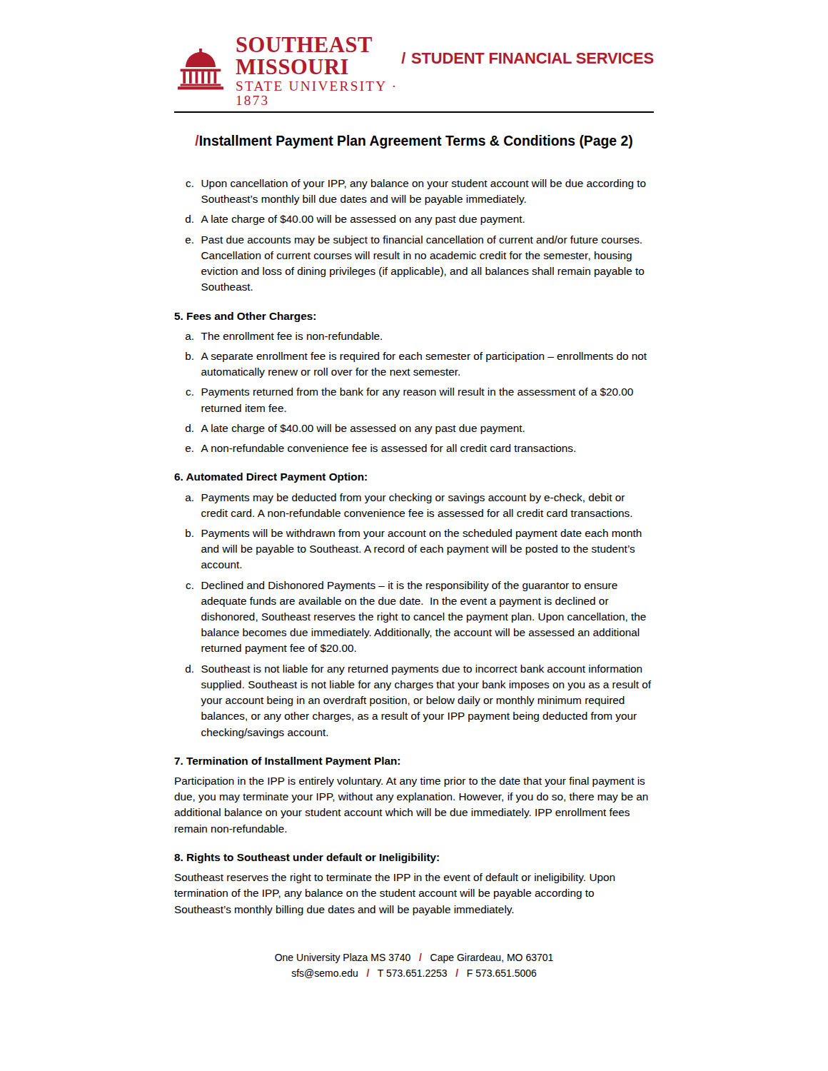SOUTHEAST MISSOURI STATE UNIVERSITY · 1873
/ STUDENT FINANCIAL SERVICES
/Installment Payment Plan Agreement Terms & Conditions (Page 2)
Upon cancellation of your IPP, any balance on your student account will be due according to Southeast’s monthly bill due dates and will be payable immediately.
A late charge of $40.00 will be assessed on any past due payment.
Past due accounts may be subject to financial cancellation of current and/or future courses. Cancellation of current courses will result in no academic credit for the semester, housing eviction and loss of dining privileges (if applicable), and all balances shall remain payable to Southeast.
5. Fees and Other Charges:
The enrollment fee is non-refundable.
A separate enrollment fee is required for each semester of participation – enrollments do not automatically renew or roll over for the next semester.
Payments returned from the bank for any reason will result in the assessment of a $20.00 returned item fee.
A late charge of $40.00 will be assessed on any past due payment.
A non-refundable convenience fee is assessed for all credit card transactions.
6. Automated Direct Payment Option:
Payments may be deducted from your checking or savings account by e-check, debit or credit card. A non-refundable convenience fee is assessed for all credit card transactions.
Payments will be withdrawn from your account on the scheduled payment date each month and will be payable to Southeast. A record of each payment will be posted to the student’s account.
Declined and Dishonored Payments – it is the responsibility of the guarantor to ensure adequate funds are available on the due date. In the event a payment is declined or dishonored, Southeast reserves the right to cancel the payment plan. Upon cancellation, the balance becomes due immediately. Additionally, the account will be assessed an additional returned payment fee of $20.00.
Southeast is not liable for any returned payments due to incorrect bank account information supplied. Southeast is not liable for any charges that your bank imposes on you as a result of your account being in an overdraft position, or below daily or monthly minimum required balances, or any other charges, as a result of your IPP payment being deducted from your checking/savings account.
7. Termination of Installment Payment Plan:
Participation in the IPP is entirely voluntary. At any time prior to the date that your final payment is due, you may terminate your IPP, without any explanation. However, if you do so, there may be an additional balance on your student account which will be due immediately. IPP enrollment fees remain non-refundable.
8. Rights to Southeast under default or Ineligibility:
Southeast reserves the right to terminate the IPP in the event of default or ineligibility. Upon termination of the IPP, any balance on the student account will be payable according to Southeast’s monthly billing due dates and will be payable immediately.
One University Plaza MS 3740 / Cape Girardeau, MO 63701
sfs@semo.edu / T 573.651.2253 / F 573.651.5006